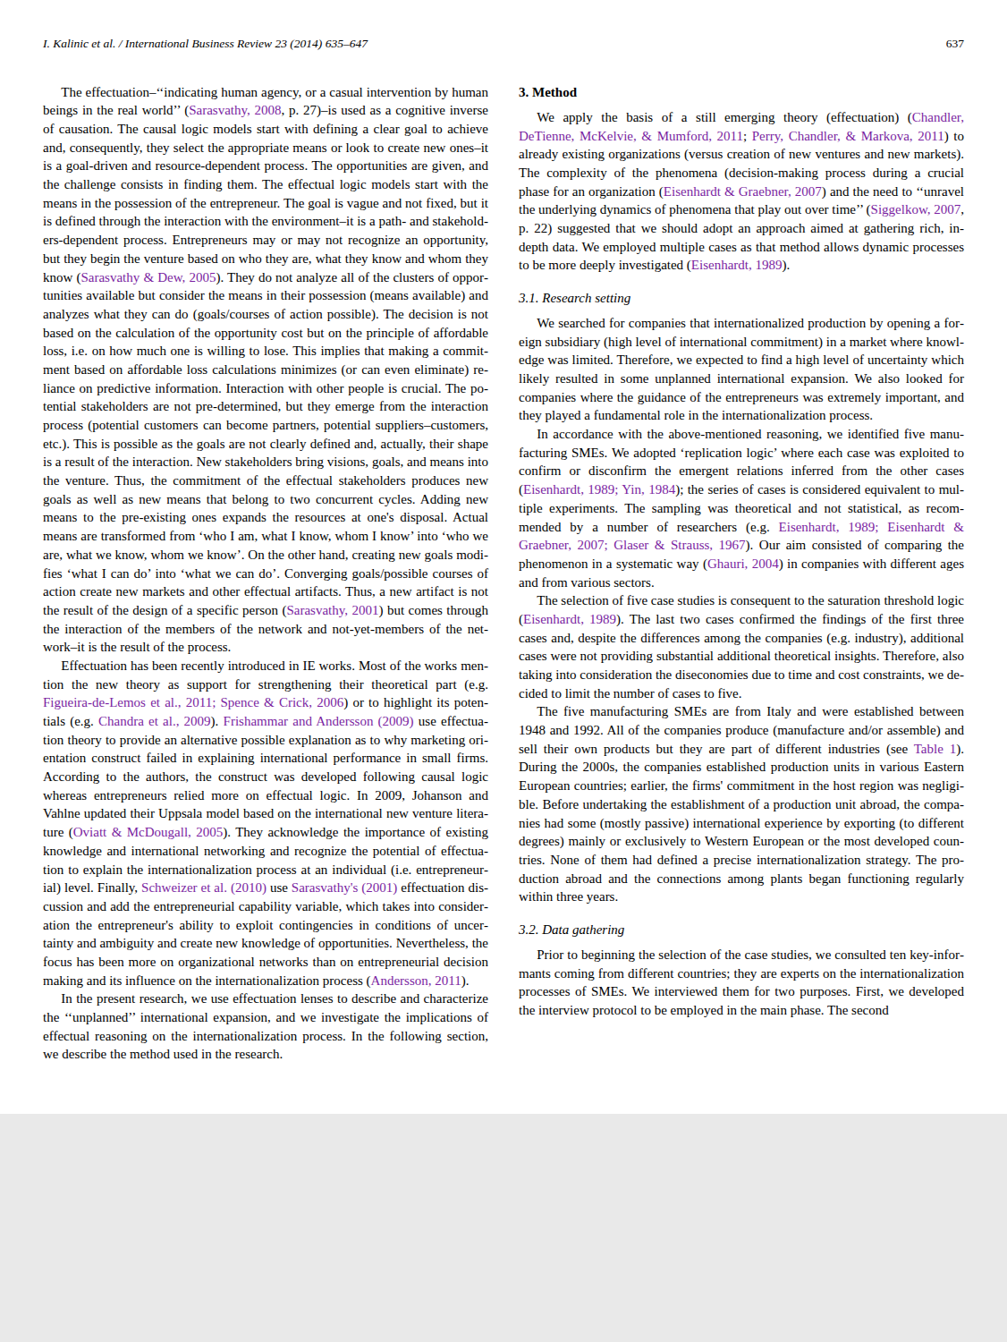I. Kalinic et al. / International Business Review 23 (2014) 635–647 637
The effectuation–‘‘indicating human agency, or a casual intervention by human beings in the real world’’ (Sarasvathy, 2008, p. 27)–is used as a cognitive inverse of causation. The causal logic models start with defining a clear goal to achieve and, consequently, they select the appropriate means or look to create new ones–it is a goal-driven and resource-dependent process. The opportunities are given, and the challenge consists in finding them. The effectual logic models start with the means in the possession of the entrepreneur. The goal is vague and not fixed, but it is defined through the interaction with the environment–it is a path- and stakeholders-dependent process. Entrepreneurs may or may not recognize an opportunity, but they begin the venture based on who they are, what they know and whom they know (Sarasvathy & Dew, 2005). They do not analyze all of the clusters of opportunities available but consider the means in their possession (means available) and analyzes what they can do (goals/courses of action possible). The decision is not based on the calculation of the opportunity cost but on the principle of affordable loss, i.e. on how much one is willing to lose. This implies that making a commitment based on affordable loss calculations minimizes (or can even eliminate) reliance on predictive information. Interaction with other people is crucial. The potential stakeholders are not pre-determined, but they emerge from the interaction process (potential customers can become partners, potential suppliers–customers, etc.). This is possible as the goals are not clearly defined and, actually, their shape is a result of the interaction. New stakeholders bring visions, goals, and means into the venture. Thus, the commitment of the effectual stakeholders produces new goals as well as new means that belong to two concurrent cycles. Adding new means to the pre-existing ones expands the resources at one's disposal. Actual means are transformed from ‘who I am, what I know, whom I know’ into ‘who we are, what we know, whom we know’. On the other hand, creating new goals modifies ‘what I can do’ into ‘what we can do’. Converging goals/possible courses of action create new markets and other effectual artifacts. Thus, a new artifact is not the result of the design of a specific person (Sarasvathy, 2001) but comes through the interaction of the members of the network and not-yet-members of the network–it is the result of the process.
Effectuation has been recently introduced in IE works. Most of the works mention the new theory as support for strengthening their theoretical part (e.g. Figueira-de-Lemos et al., 2011; Spence & Crick, 2006) or to highlight its potentials (e.g. Chandra et al., 2009). Frishammar and Andersson (2009) use effectuation theory to provide an alternative possible explanation as to why marketing orientation construct failed in explaining international performance in small firms. According to the authors, the construct was developed following causal logic whereas entrepreneurs relied more on effectual logic. In 2009, Johanson and Vahlne updated their Uppsala model based on the international new venture literature (Oviatt & McDougall, 2005). They acknowledge the importance of existing knowledge and international networking and recognize the potential of effectuation to explain the internationalization process at an individual (i.e. entrepreneurial) level. Finally, Schweizer et al. (2010) use Sarasvathy's (2001) effectuation discussion and add the entrepreneurial capability variable, which takes into consideration the entrepreneur's ability to exploit contingencies in conditions of uncertainty and ambiguity and create new knowledge of opportunities. Nevertheless, the focus has been more on organizational networks than on entrepreneurial decision making and its influence on the internationalization process (Andersson, 2011).
In the present research, we use effectuation lenses to describe and characterize the ‘‘unplanned’’ international expansion, and we investigate the implications of effectual reasoning on the internationalization process. In the following section, we describe the method used in the research.
3. Method
We apply the basis of a still emerging theory (effectuation) (Chandler, DeTienne, McKelvie, & Mumford, 2011; Perry, Chandler, & Markova, 2011) to already existing organizations (versus creation of new ventures and new markets). The complexity of the phenomena (decision-making process during a crucial phase for an organization (Eisenhardt & Graebner, 2007) and the need to ‘‘unravel the underlying dynamics of phenomena that play out over time’’ (Siggelkow, 2007, p. 22) suggested that we should adopt an approach aimed at gathering rich, in-depth data. We employed multiple cases as that method allows dynamic processes to be more deeply investigated (Eisenhardt, 1989).
3.1. Research setting
We searched for companies that internationalized production by opening a foreign subsidiary (high level of international commitment) in a market where knowledge was limited. Therefore, we expected to find a high level of uncertainty which likely resulted in some unplanned international expansion. We also looked for companies where the guidance of the entrepreneurs was extremely important, and they played a fundamental role in the internationalization process.
In accordance with the above-mentioned reasoning, we identified five manufacturing SMEs. We adopted ‘replication logic’ where each case was exploited to confirm or disconfirm the emergent relations inferred from the other cases (Eisenhardt, 1989; Yin, 1984); the series of cases is considered equivalent to multiple experiments. The sampling was theoretical and not statistical, as recommended by a number of researchers (e.g. Eisenhardt, 1989; Eisenhardt & Graebner, 2007; Glaser & Strauss, 1967). Our aim consisted of comparing the phenomenon in a systematic way (Ghauri, 2004) in companies with different ages and from various sectors.
The selection of five case studies is consequent to the saturation threshold logic (Eisenhardt, 1989). The last two cases confirmed the findings of the first three cases and, despite the differences among the companies (e.g. industry), additional cases were not providing substantial additional theoretical insights. Therefore, also taking into consideration the diseconomies due to time and cost constraints, we decided to limit the number of cases to five.
The five manufacturing SMEs are from Italy and were established between 1948 and 1992. All of the companies produce (manufacture and/or assemble) and sell their own products but they are part of different industries (see Table 1). During the 2000s, the companies established production units in various Eastern European countries; earlier, the firms' commitment in the host region was negligible. Before undertaking the establishment of a production unit abroad, the companies had some (mostly passive) international experience by exporting (to different degrees) mainly or exclusively to Western European or the most developed countries. None of them had defined a precise internationalization strategy. The production abroad and the connections among plants began functioning regularly within three years.
3.2. Data gathering
Prior to beginning the selection of the case studies, we consulted ten key-informants coming from different countries; they are experts on the internationalization processes of SMEs. We interviewed them for two purposes. First, we developed the interview protocol to be employed in the main phase. The second